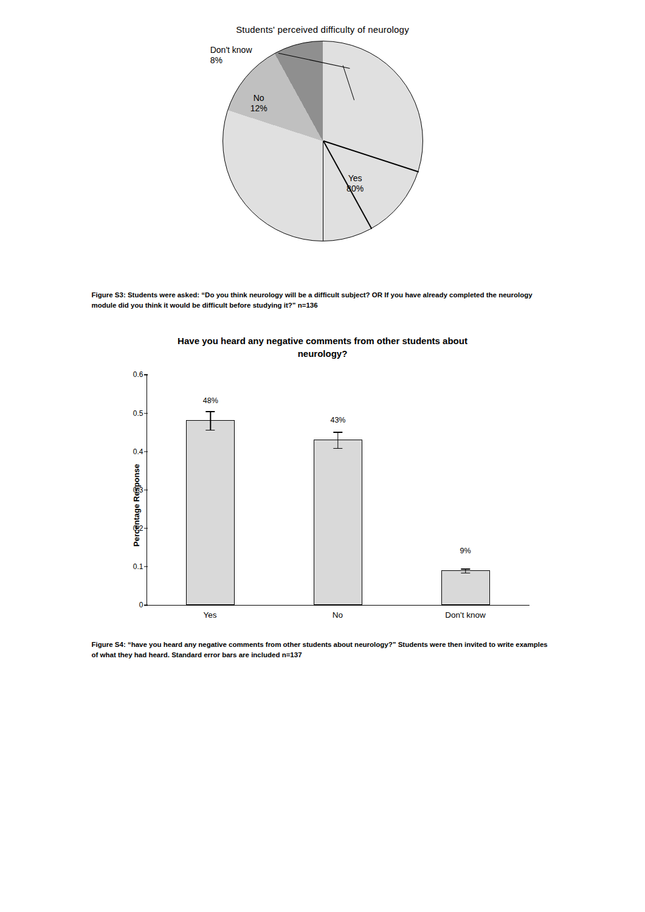Students' perceived difficulty of neurology
Don't know
8%
No
12%
Yes
80%
Figure S3: Students were asked: “Do you think neurology will be a difficult subject? OR If you have already completed the neurology module did you think it would be difficult before studying it?” n=136
Have you heard any negative comments from other students about
neurology?
Percentage Response
0.6
0.5
0.4
0.3
0.2
0.1
0
48%
43%
9%
Yes
No
Don't know
Figure S4: “have you heard any negative comments from other students about neurology?” Students were then invited to write examples of what they had heard. Standard error bars are included n=137